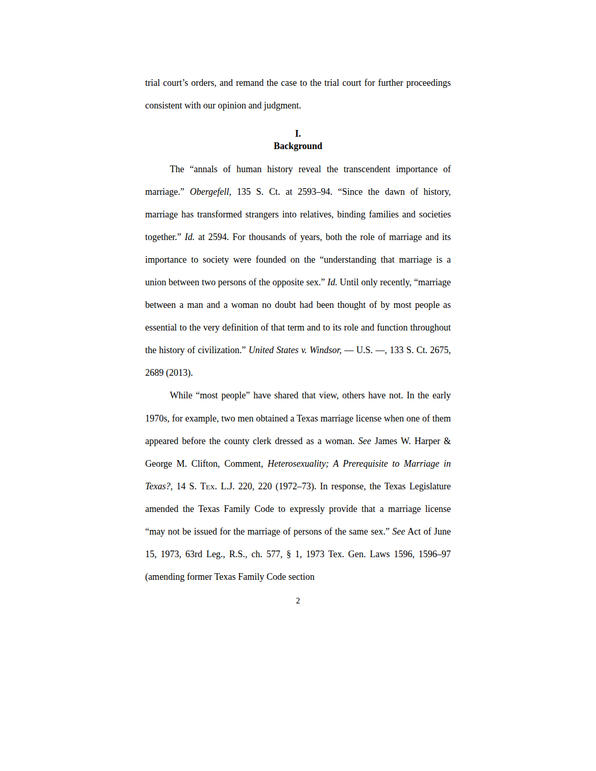trial court’s orders, and remand the case to the trial court for further proceedings consistent with our opinion and judgment.
I. Background
The “annals of human history reveal the transcendent importance of marriage.” Obergefell, 135 S. Ct. at 2593–94. “Since the dawn of history, marriage has transformed strangers into relatives, binding families and societies together.” Id. at 2594. For thousands of years, both the role of marriage and its importance to society were founded on the “understanding that marriage is a union between two persons of the opposite sex.” Id. Until only recently, “marriage between a man and a woman no doubt had been thought of by most people as essential to the very definition of that term and to its role and function throughout the history of civilization.” United States v. Windsor, — U.S. —, 133 S. Ct. 2675, 2689 (2013).
While “most people” have shared that view, others have not. In the early 1970s, for example, two men obtained a Texas marriage license when one of them appeared before the county clerk dressed as a woman. See James W. Harper & George M. Clifton, Comment, Heterosexuality; A Prerequisite to Marriage in Texas?, 14 S. Tex. L.J. 220, 220 (1972–73). In response, the Texas Legislature amended the Texas Family Code to expressly provide that a marriage license “may not be issued for the marriage of persons of the same sex.” See Act of June 15, 1973, 63rd Leg., R.S., ch. 577, § 1, 1973 Tex. Gen. Laws 1596, 1596–97 (amending former Texas Family Code section
2